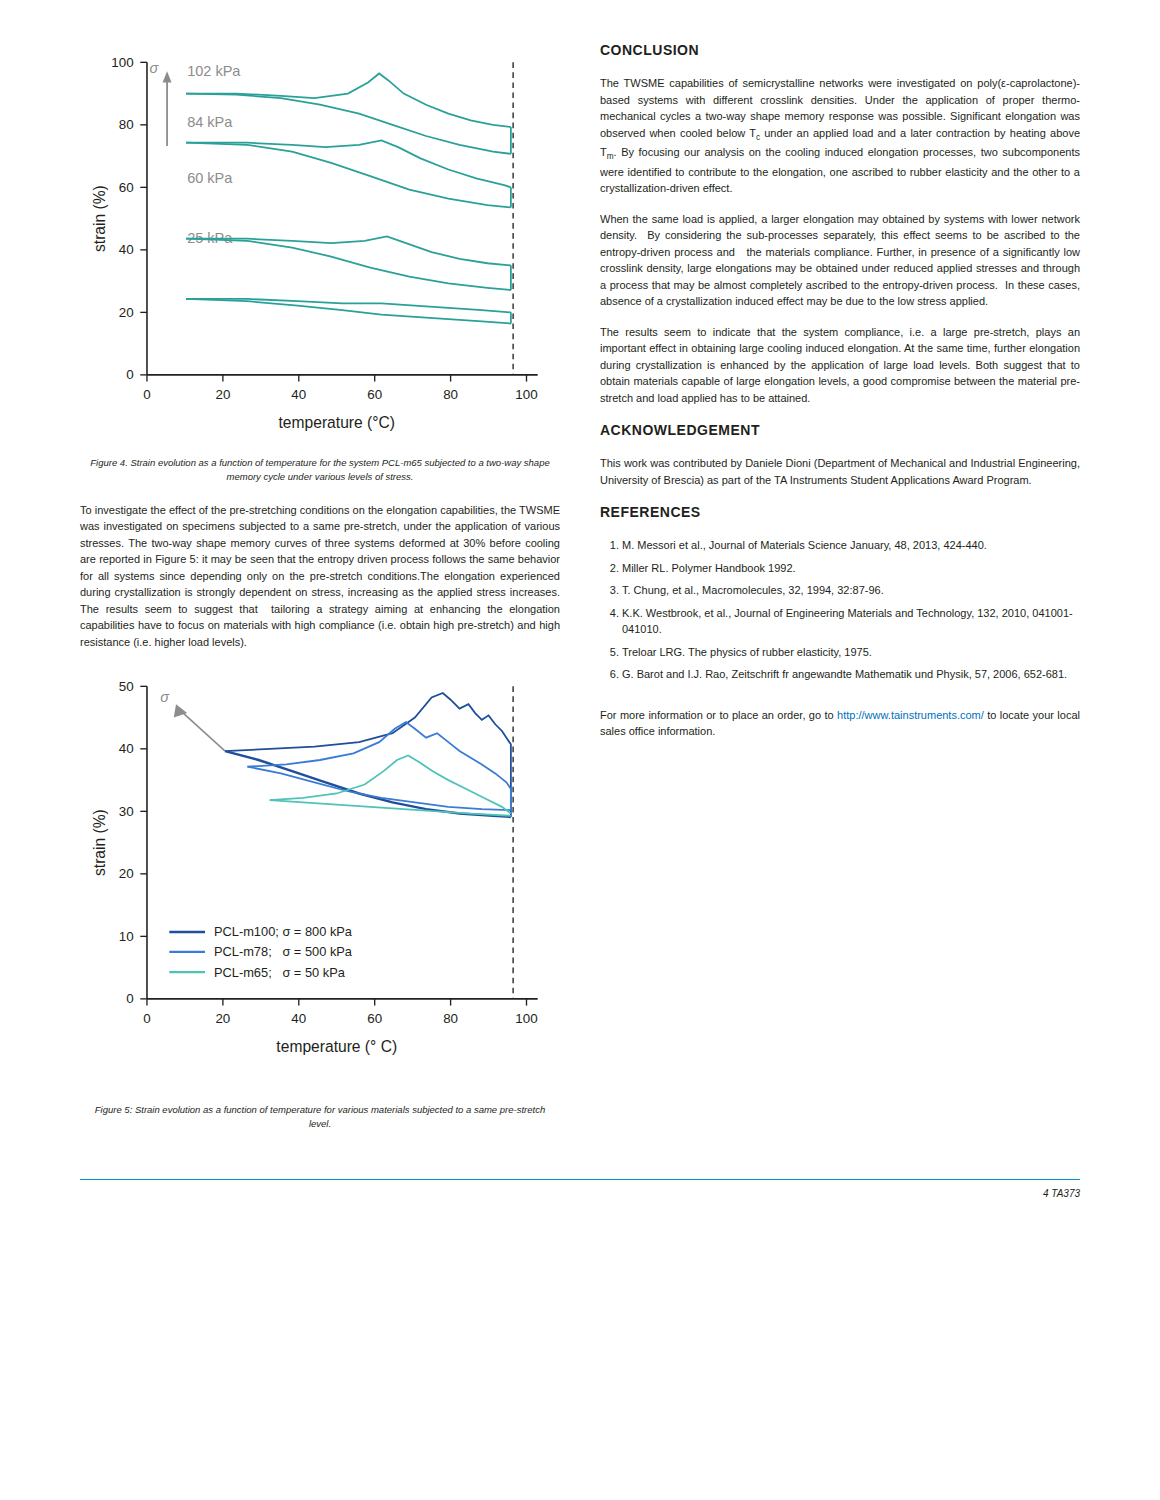0 20 40 60 80 100 0 20 40 60 80 100 temperature (°C) strain (%) σ 102 kPa 84 kPa 60 kPa 25 kPa
Figure 4. Strain evolution as a function of temperature for the system PCL-m65 subjected to a two-way shape memory cycle under various levels of stress.
To investigate the effect of the pre-stretching conditions on the elongation capabilities, the TWSME was investigated on specimens subjected to a same pre-stretch, under the application of various stresses. The two-way shape memory curves of three systems deformed at 30% before cooling are reported in Figure 5: it may be seen that the entropy driven process follows the same behavior for all systems since depending only on the pre-stretch conditions.The elongation experienced during crystallization is strongly dependent on stress, increasing as the applied stress increases. The results seem to suggest that tailoring a strategy aiming at enhancing the elongation capabilities have to focus on materials with high compliance (i.e. obtain high pre-stretch) and high resistance (i.e. higher load levels).
0 10 20 30 40 50 0 20 40 60 80 100 temperature (° C) strain (%) σ PCL-m100; σ = 800 kPa PCL-m78; σ = 500 kPa PCL-m65; σ = 50 kPa
Figure 5: Strain evolution as a function of temperature for various materials subjected to a same pre-stretch level.
Conclusion
The TWSME capabilities of semicrystalline networks were investigated on poly(ε-caprolactone)-based systems with different crosslink densities. Under the application of proper thermo-mechanical cycles a two-way shape memory response was possible. Significant elongation was observed when cooled below Tc under an applied load and a later contraction by heating above Tm. By focusing our analysis on the cooling induced elongation processes, two subcomponents were identified to contribute to the elongation, one ascribed to rubber elasticity and the other to a crystallization-driven effect.
When the same load is applied, a larger elongation may obtained by systems with lower network density. By considering the sub-processes separately, this effect seems to be ascribed to the entropy-driven process and the materials compliance. Further, in presence of a significantly low crosslink density, large elongations may be obtained under reduced applied stresses and through a process that may be almost completely ascribed to the entropy-driven process. In these cases, absence of a crystallization induced effect may be due to the low stress applied.
The results seem to indicate that the system compliance, i.e. a large pre-stretch, plays an important effect in obtaining large cooling induced elongation. At the same time, further elongation during crystallization is enhanced by the application of large load levels. Both suggest that to obtain materials capable of large elongation levels, a good compromise between the material pre-stretch and load applied has to be attained.
Acknowledgement
This work was contributed by Daniele Dioni (Department of Mechanical and Industrial Engineering, University of Brescia) as part of the TA Instruments Student Applications Award Program.
References
M. Messori et al., Journal of Materials Science January, 48, 2013, 424-440.
Miller RL. Polymer Handbook 1992.
T. Chung, et al., Macromolecules, 32, 1994, 32:87-96.
K.K. Westbrook, et al., Journal of Engineering Materials and Technology, 132, 2010, 041001-041010.
Treloar LRG. The physics of rubber elasticity, 1975.
G. Barot and I.J. Rao, Zeitschrift fr angewandte Mathematik und Physik, 57, 2006, 652-681.
For more information or to place an order, go to http://www.tainstruments.com/ to locate your local sales office information.
4 TA373